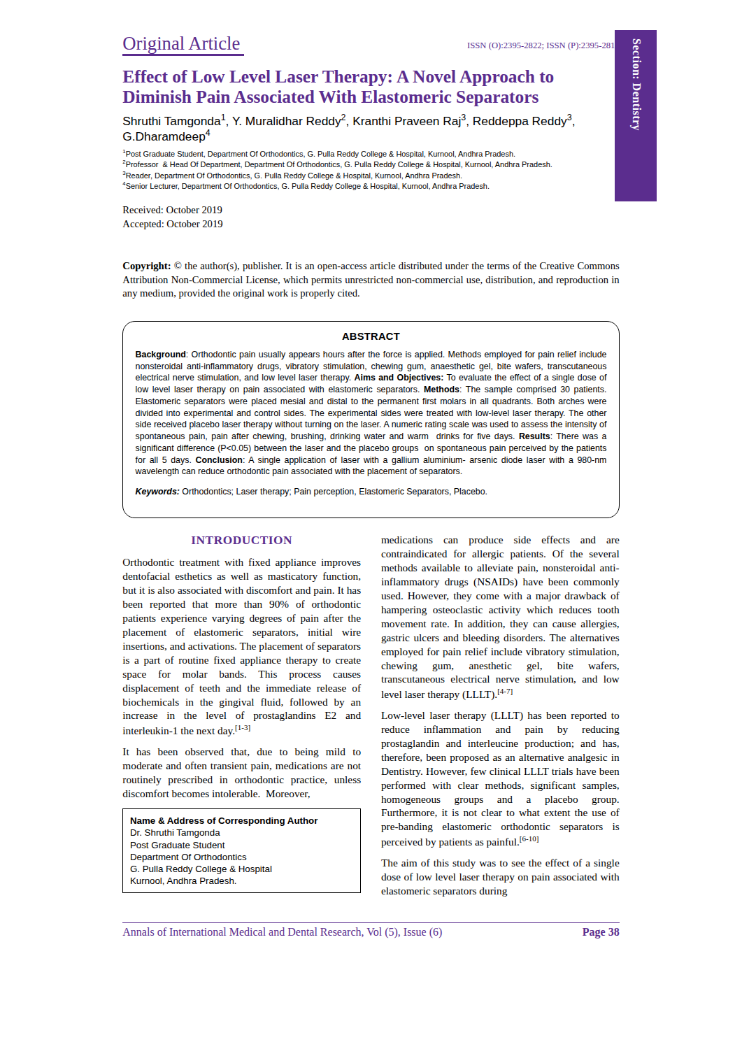Section: Dentistry
Original Article
ISSN (O):2395-2822; ISSN (P):2395-2814
Effect of Low Level Laser Therapy: A Novel Approach to Diminish Pain Associated With Elastomeric Separators
Shruthi Tamgonda1, Y. Muralidhar Reddy2, Kranthi Praveen Raj3, Reddeppa Reddy3, G.Dharamdeep4
1Post Graduate Student, Department Of Orthodontics, G. Pulla Reddy College & Hospital, Kurnool, Andhra Pradesh.
2Professor & Head Of Department, Department Of Orthodontics, G. Pulla Reddy College & Hospital, Kurnool, Andhra Pradesh.
3Reader, Department Of Orthodontics, G. Pulla Reddy College & Hospital, Kurnool, Andhra Pradesh.
4Senior Lecturer, Department Of Orthodontics, G. Pulla Reddy College & Hospital, Kurnool, Andhra Pradesh.
Received: October 2019
Accepted: October 2019
Copyright: © the author(s), publisher. It is an open-access article distributed under the terms of the Creative Commons Attribution Non-Commercial License, which permits unrestricted non-commercial use, distribution, and reproduction in any medium, provided the original work is properly cited.
ABSTRACT
Background: Orthodontic pain usually appears hours after the force is applied. Methods employed for pain relief include nonsteroidal anti-inflammatory drugs, vibratory stimulation, chewing gum, anaesthetic gel, bite wafers, transcutaneous electrical nerve stimulation, and low level laser therapy. Aims and Objectives: To evaluate the effect of a single dose of low level laser therapy on pain associated with elastomeric separators. Methods: The sample comprised 30 patients. Elastomeric separators were placed mesial and distal to the permanent first molars in all quadrants. Both arches were divided into experimental and control sides. The experimental sides were treated with low-level laser therapy. The other side received placebo laser therapy without turning on the laser. A numeric rating scale was used to assess the intensity of spontaneous pain, pain after chewing, brushing, drinking water and warm drinks for five days. Results: There was a significant difference (P<0.05) between the laser and the placebo groups on spontaneous pain perceived by the patients for all 5 days. Conclusion: A single application of laser with a gallium aluminium- arsenic diode laser with a 980-nm wavelength can reduce orthodontic pain associated with the placement of separators.
Keywords: Orthodontics; Laser therapy; Pain perception, Elastomeric Separators, Placebo.
INTRODUCTION
Orthodontic treatment with fixed appliance improves dentofacial esthetics as well as masticatory function, but it is also associated with discomfort and pain. It has been reported that more than 90% of orthodontic patients experience varying degrees of pain after the placement of elastomeric separators, initial wire insertions, and activations. The placement of separators is a part of routine fixed appliance therapy to create space for molar bands. This process causes displacement of teeth and the immediate release of biochemicals in the gingival fluid, followed by an increase in the level of prostaglandins E2 and interleukin-1 the next day.[1-3]
It has been observed that, due to being mild to moderate and often transient pain, medications are not routinely prescribed in orthodontic practice, unless discomfort becomes intolerable. Moreover,
Name & Address of Corresponding Author
Dr. Shruthi Tamgonda
Post Graduate Student
Department Of Orthodontics
G. Pulla Reddy College & Hospital
Kurnool, Andhra Pradesh.
medications can produce side effects and are contraindicated for allergic patients. Of the several methods available to alleviate pain, nonsteroidal anti-inflammatory drugs (NSAIDs) have been commonly used. However, they come with a major drawback of hampering osteoclastic activity which reduces tooth movement rate. In addition, they can cause allergies, gastric ulcers and bleeding disorders. The alternatives employed for pain relief include vibratory stimulation, chewing gum, anesthetic gel, bite wafers, transcutaneous electrical nerve stimulation, and low level laser therapy (LLLT).[4-7]
Low-level laser therapy (LLLT) has been reported to reduce inflammation and pain by reducing prostaglandin and interleucine production; and has, therefore, been proposed as an alternative analgesic in Dentistry. However, few clinical LLLT trials have been performed with clear methods, significant samples, homogeneous groups and a placebo group. Furthermore, it is not clear to what extent the use of pre-banding elastomeric orthodontic separators is perceived by patients as painful.[6-10]
The aim of this study was to see the effect of a single dose of low level laser therapy on pain associated with elastomeric separators during
Page 38 Annals of International Medical and Dental Research, Vol (5), Issue (6)